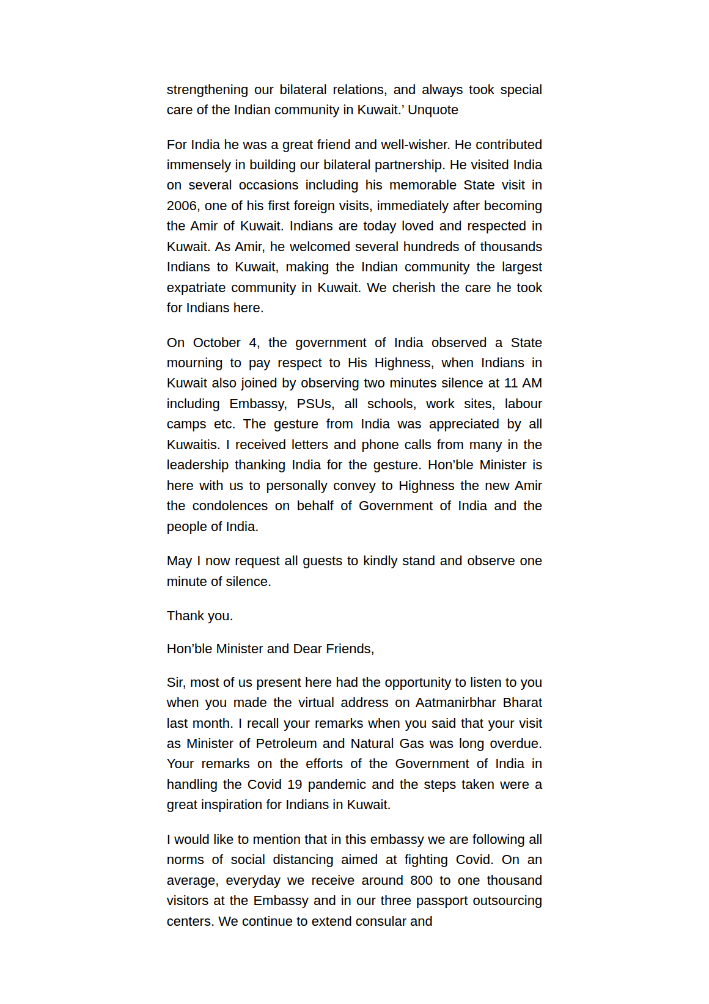strengthening our bilateral relations, and always took special care of the Indian community in Kuwait.’ Unquote
For India he was a great friend and well-wisher. He contributed immensely in building our bilateral partnership. He visited India on several occasions including his memorable State visit in 2006, one of his first foreign visits, immediately after becoming the Amir of Kuwait. Indians are today loved and respected in Kuwait. As Amir, he welcomed several hundreds of thousands Indians to Kuwait, making the Indian community the largest expatriate community in Kuwait. We cherish the care he took for Indians here.
On October 4, the government of India observed a State mourning to pay respect to His Highness, when Indians in Kuwait also joined by observing two minutes silence at 11 AM including Embassy, PSUs, all schools, work sites, labour camps etc. The gesture from India was appreciated by all Kuwaitis. I received letters and phone calls from many in the leadership thanking India for the gesture. Hon’ble Minister is here with us to personally convey to Highness the new Amir the condolences on behalf of Government of India and the people of India.
May I now request all guests to kindly stand and observe one minute of silence.
Thank you.
Hon’ble Minister and Dear Friends,
Sir, most of us present here had the opportunity to listen to you when you made the virtual address on Aatmanirbhar Bharat last month. I recall your remarks when you said that your visit as Minister of Petroleum and Natural Gas was long overdue. Your remarks on the efforts of the Government of India in handling the Covid 19 pandemic and the steps taken were a great inspiration for Indians in Kuwait.
I would like to mention that in this embassy we are following all norms of social distancing aimed at fighting Covid. On an average, everyday we receive around 800 to one thousand visitors at the Embassy and in our three passport outsourcing centers. We continue to extend consular and